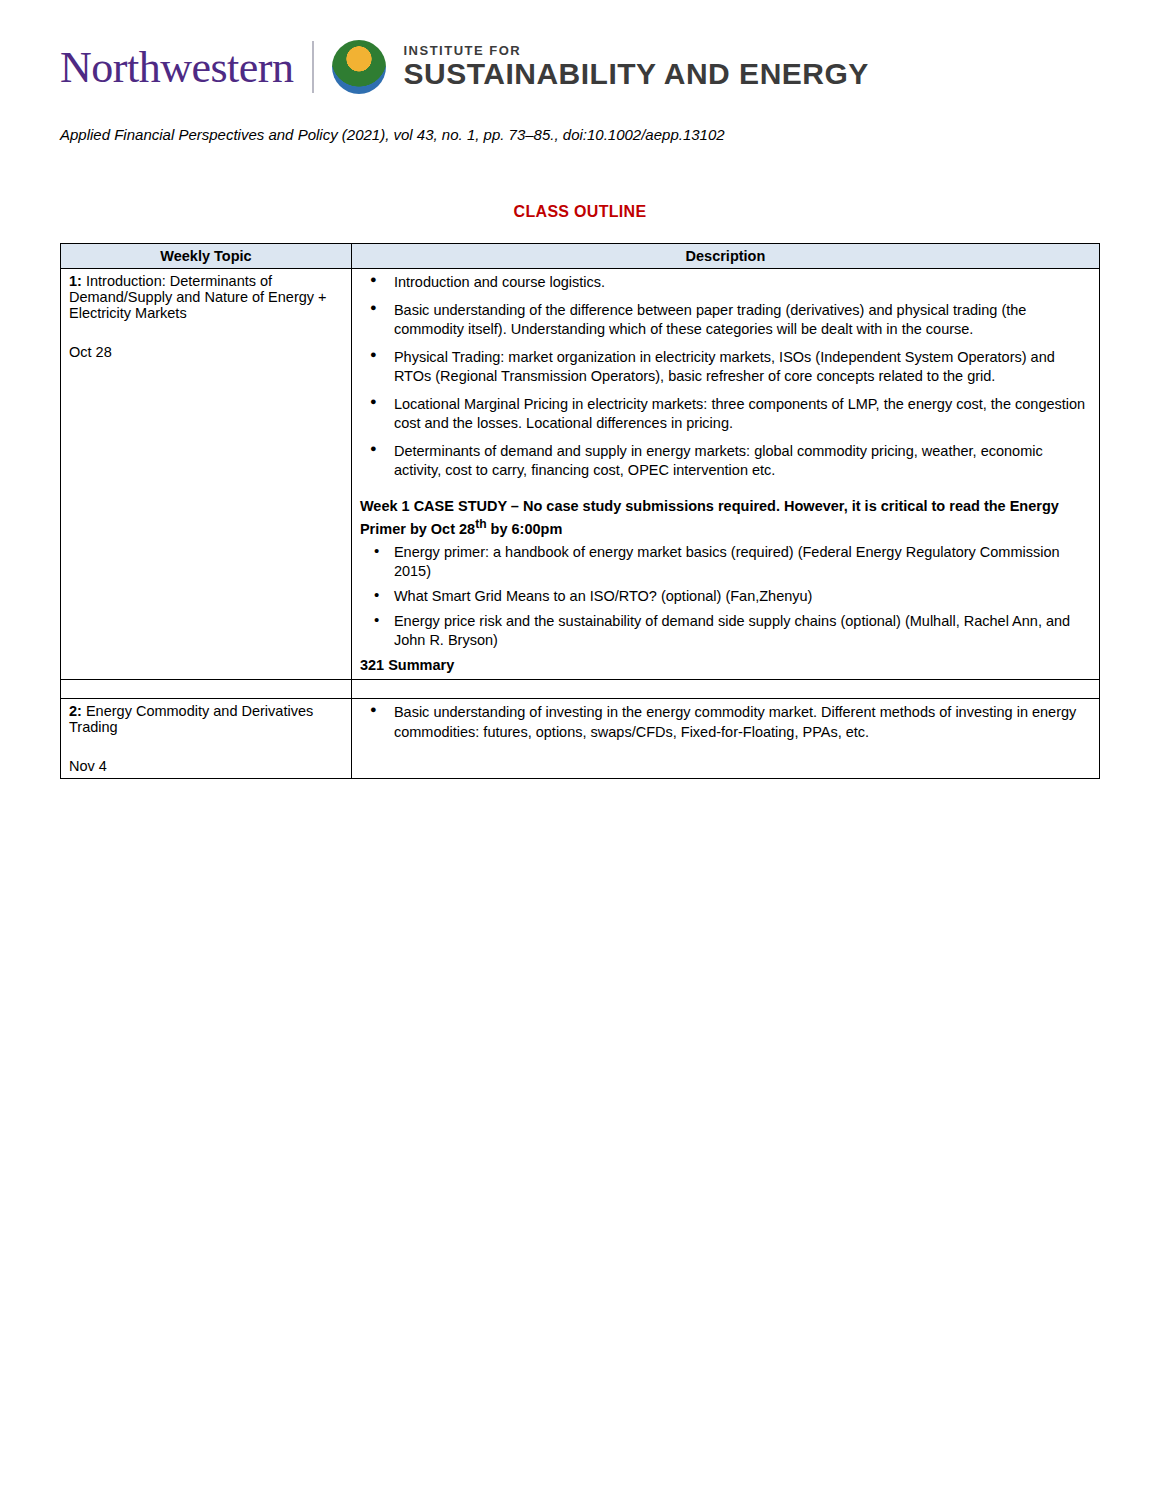Northwestern
INSTITUTE FOR
SUSTAINABILITY AND ENERGY
Applied Financial Perspectives and Policy (2021), vol 43, no. 1, pp. 73–85., doi:10.1002/aepp.13102
CLASS OUTLINE
| Weekly Topic | Description |
| --- | --- |
| 1: Introduction: Determinants of Demand/Supply and Nature of Energy + Electricity Markets Oct 28 | Introduction and course logistics. Basic understanding of the difference between paper trading (derivatives) and physical trading (the commodity itself). Understanding which of these categories will be dealt with in the course. Physical Trading: market organization in electricity markets, ISOs (Independent System Operators) and RTOs (Regional Transmission Operators), basic refresher of core concepts related to the grid. Locational Marginal Pricing in electricity markets: three components of LMP, the energy cost, the congestion cost and the losses. Locational differences in pricing. Determinants of demand and supply in energy markets: global commodity pricing, weather, economic activity, cost to carry, financing cost, OPEC intervention etc. Week 1 CASE STUDY – No case study submissions required. However, it is critical to read the Energy Primer by Oct 28 th by 6:00pm Energy primer: a handbook of energy market basics (required) (Federal Energy Regulatory Commission 2015) What Smart Grid Means to an ISO/RTO? (optional) (Fan,Zhenyu) Energy price risk and the sustainability of demand side supply chains (optional) (Mulhall, Rachel Ann, and John R. Bryson) 321 Summary |
| 2: Energy Commodity and Derivatives Trading Nov 4 | Basic understanding of investing in the energy commodity market. Different methods of investing in energy commodities: futures, options, swaps/CFDs, Fixed-for-Floating, PPAs, etc. |